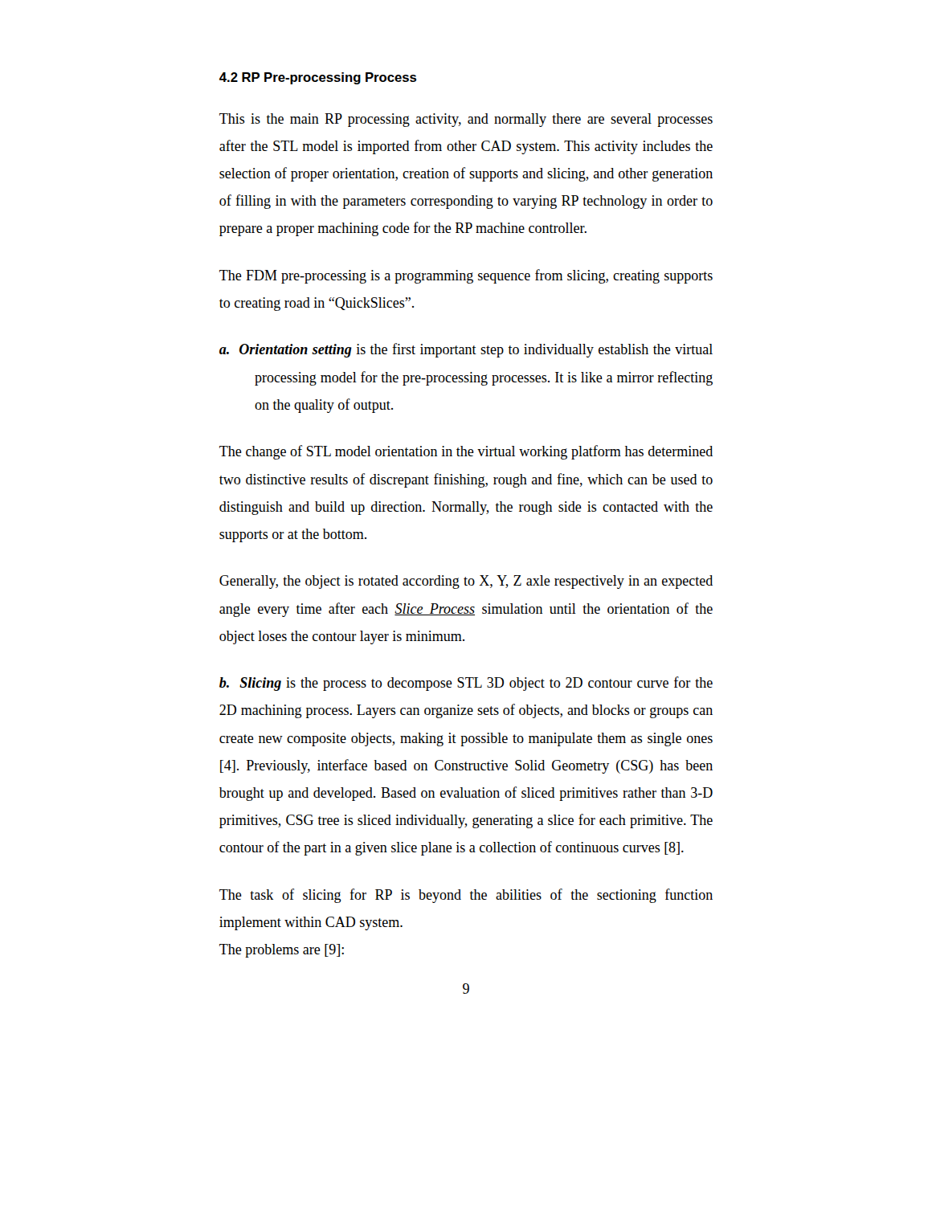4.2 RP Pre-processing Process
This is the main RP processing activity, and normally there are several processes after the STL model is imported from other CAD system. This activity includes the selection of proper orientation, creation of supports and slicing, and other generation of filling in with the parameters corresponding to varying RP technology in order to prepare a proper machining code for the RP machine controller.
The FDM pre-processing is a programming sequence from slicing, creating supports to creating road in “QuickSlices”.
a. Orientation setting is the first important step to individually establish the virtual processing model for the pre-processing processes. It is like a mirror reflecting on the quality of output.
The change of STL model orientation in the virtual working platform has determined two distinctive results of discrepant finishing, rough and fine, which can be used to distinguish and build up direction. Normally, the rough side is contacted with the supports or at the bottom.
Generally, the object is rotated according to X, Y, Z axle respectively in an expected angle every time after each Slice Process simulation until the orientation of the object loses the contour layer is minimum.
b. Slicing is the process to decompose STL 3D object to 2D contour curve for the 2D machining process. Layers can organize sets of objects, and blocks or groups can create new composite objects, making it possible to manipulate them as single ones [4]. Previously, interface based on Constructive Solid Geometry (CSG) has been brought up and developed. Based on evaluation of sliced primitives rather than 3-D primitives, CSG tree is sliced individually, generating a slice for each primitive. The contour of the part in a given slice plane is a collection of continuous curves [8].
The task of slicing for RP is beyond the abilities of the sectioning function implement within CAD system.
The problems are [9]:
9